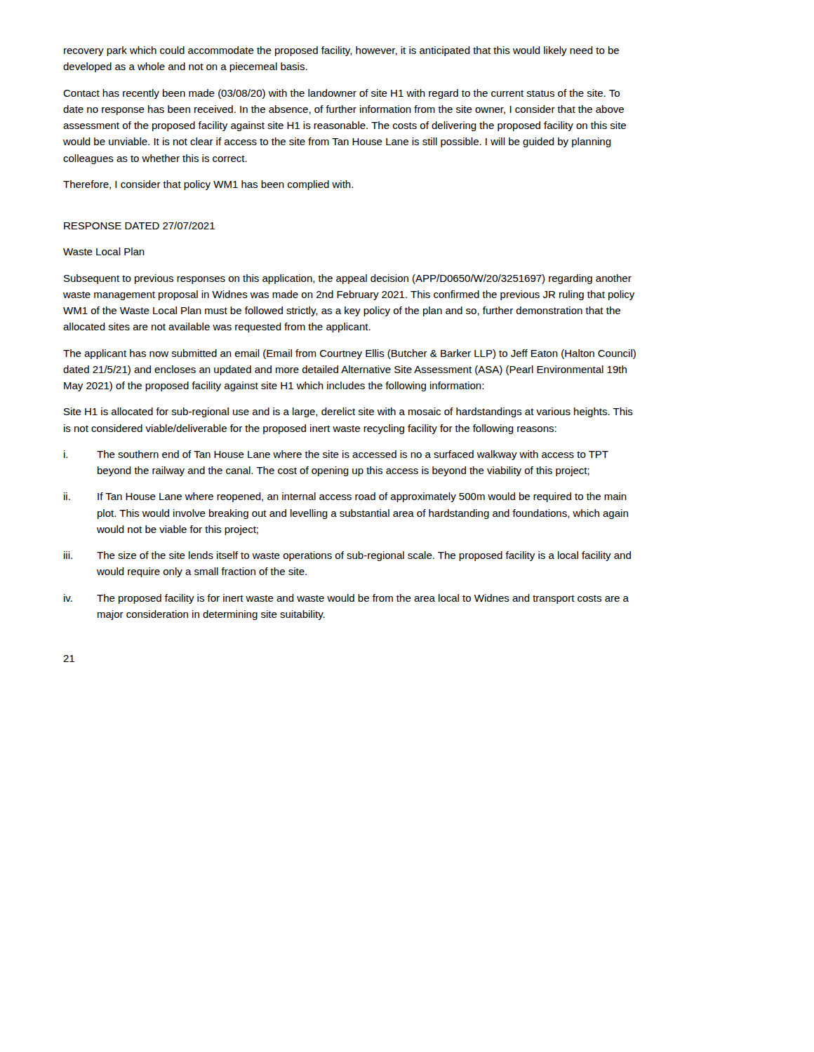recovery park which could accommodate the proposed facility, however, it is anticipated that this would likely need to be developed as a whole and not on a piecemeal basis.
Contact has recently been made (03/08/20) with the landowner of site H1 with regard to the current status of the site. To date no response has been received. In the absence, of further information from the site owner, I consider that the above assessment of the proposed facility against site H1 is reasonable. The costs of delivering the proposed facility on this site would be unviable. It is not clear if access to the site from Tan House Lane is still possible. I will be guided by planning colleagues as to whether this is correct.
Therefore, I consider that policy WM1 has been complied with.
RESPONSE DATED 27/07/2021
Waste Local Plan
Subsequent to previous responses on this application, the appeal decision (APP/D0650/W/20/3251697) regarding another waste management proposal in Widnes was made on 2nd February 2021. This confirmed the previous JR ruling that policy WM1 of the Waste Local Plan must be followed strictly, as a key policy of the plan and so, further demonstration that the allocated sites are not available was requested from the applicant.
The applicant has now submitted an email (Email from Courtney Ellis (Butcher & Barker LLP) to Jeff Eaton (Halton Council) dated 21/5/21) and encloses an updated and more detailed Alternative Site Assessment (ASA) (Pearl Environmental 19th May 2021) of the proposed facility against site H1 which includes the following information:
Site H1 is allocated for sub-regional use and is a large, derelict site with a mosaic of hardstandings at various heights. This is not considered viable/deliverable for the proposed inert waste recycling facility for the following reasons:
i.
The southern end of Tan House Lane where the site is accessed is no a surfaced walkway with access to TPT beyond the railway and the canal. The cost of opening up this access is beyond the viability of this project;
ii.
If Tan House Lane where reopened, an internal access road of approximately 500m would be required to the main plot. This would involve breaking out and levelling a substantial area of hardstanding and foundations, which again would not be viable for this project;
iii.
The size of the site lends itself to waste operations of sub-regional scale. The proposed facility is a local facility and would require only a small fraction of the site.
iv.
The proposed facility is for inert waste and waste would be from the area local to Widnes and transport costs are a major consideration in determining site suitability.
21